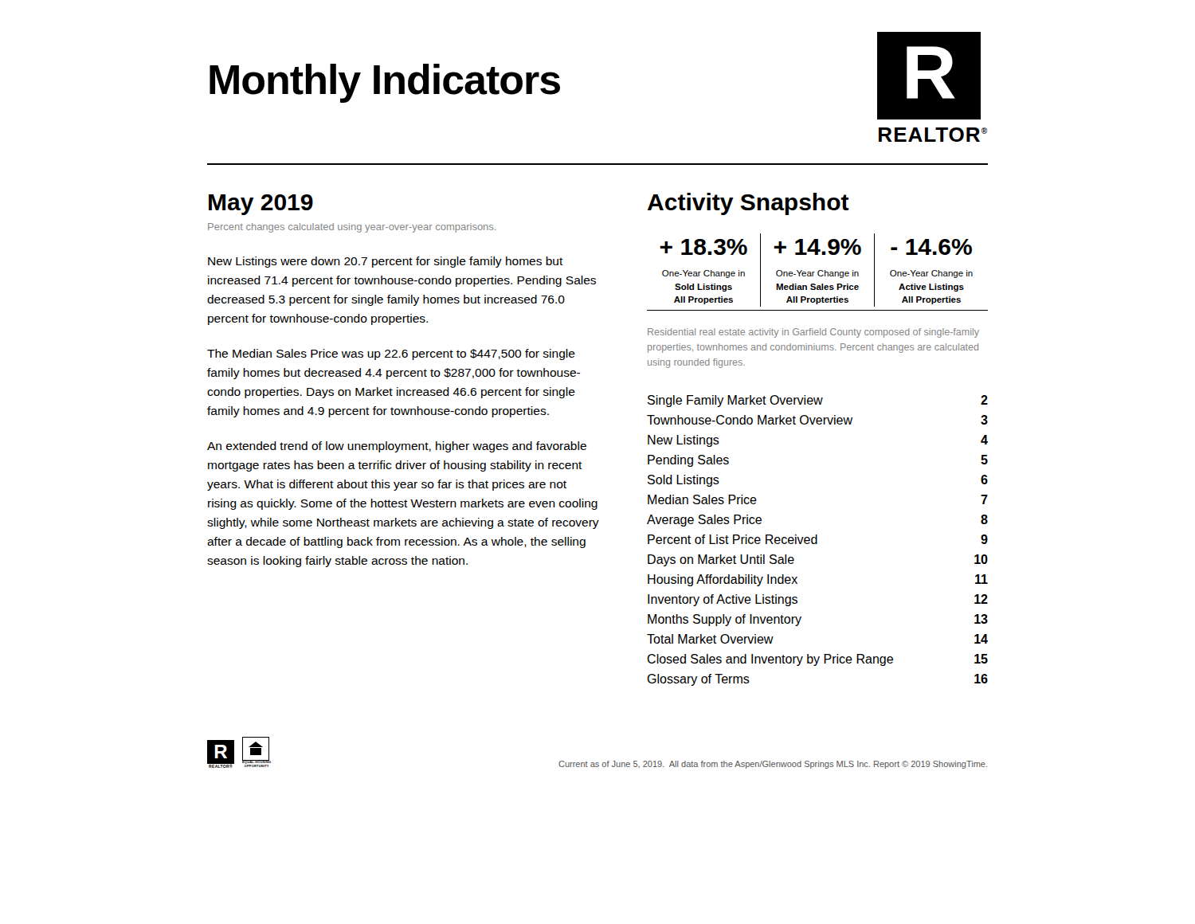Monthly Indicators
REALTOR®
May 2019
Percent changes calculated using year-over-year comparisons.
New Listings were down 20.7 percent for single family homes but increased 71.4 percent for townhouse-condo properties. Pending Sales decreased 5.3 percent for single family homes but increased 76.0 percent for townhouse-condo properties.
The Median Sales Price was up 22.6 percent to $447,500 for single family homes but decreased 4.4 percent to $287,000 for townhouse-condo properties. Days on Market increased 46.6 percent for single family homes and 4.9 percent for townhouse-condo properties.
An extended trend of low unemployment, higher wages and favorable mortgage rates has been a terrific driver of housing stability in recent years. What is different about this year so far is that prices are not rising as quickly. Some of the hottest Western markets are even cooling slightly, while some Northeast markets are achieving a state of recovery after a decade of battling back from recession. As a whole, the selling season is looking fairly stable across the nation.
Activity Snapshot
+ 18.3%
One-Year Change in
Sold Listings
All Properties
+ 14.9%
One-Year Change in
Median Sales Price
All Propterties
- 14.6%
One-Year Change in
Active Listings
All Properties
Residential real estate activity in Garfield County composed of single-family properties, townhomes and condominiums. Percent changes are calculated using rounded figures.
Single Family Market Overview 2
Townhouse-Condo Market Overview 3
New Listings 4
Pending Sales 5
Sold Listings 6
Median Sales Price 7
Average Sales Price 8
Percent of List Price Received 9
Days on Market Until Sale 10
Housing Affordability Index 11
Inventory of Active Listings 12
Months Supply of Inventory 13
Total Market Overview 14
Closed Sales and Inventory by Price Range 15
Glossary of Terms 16
R
REALTOR®
EQUAL HOUSING
OPPORTUNITY
Current as of June 5, 2019. All data from the Aspen/Glenwood Springs MLS Inc. Report © 2019 ShowingTime.